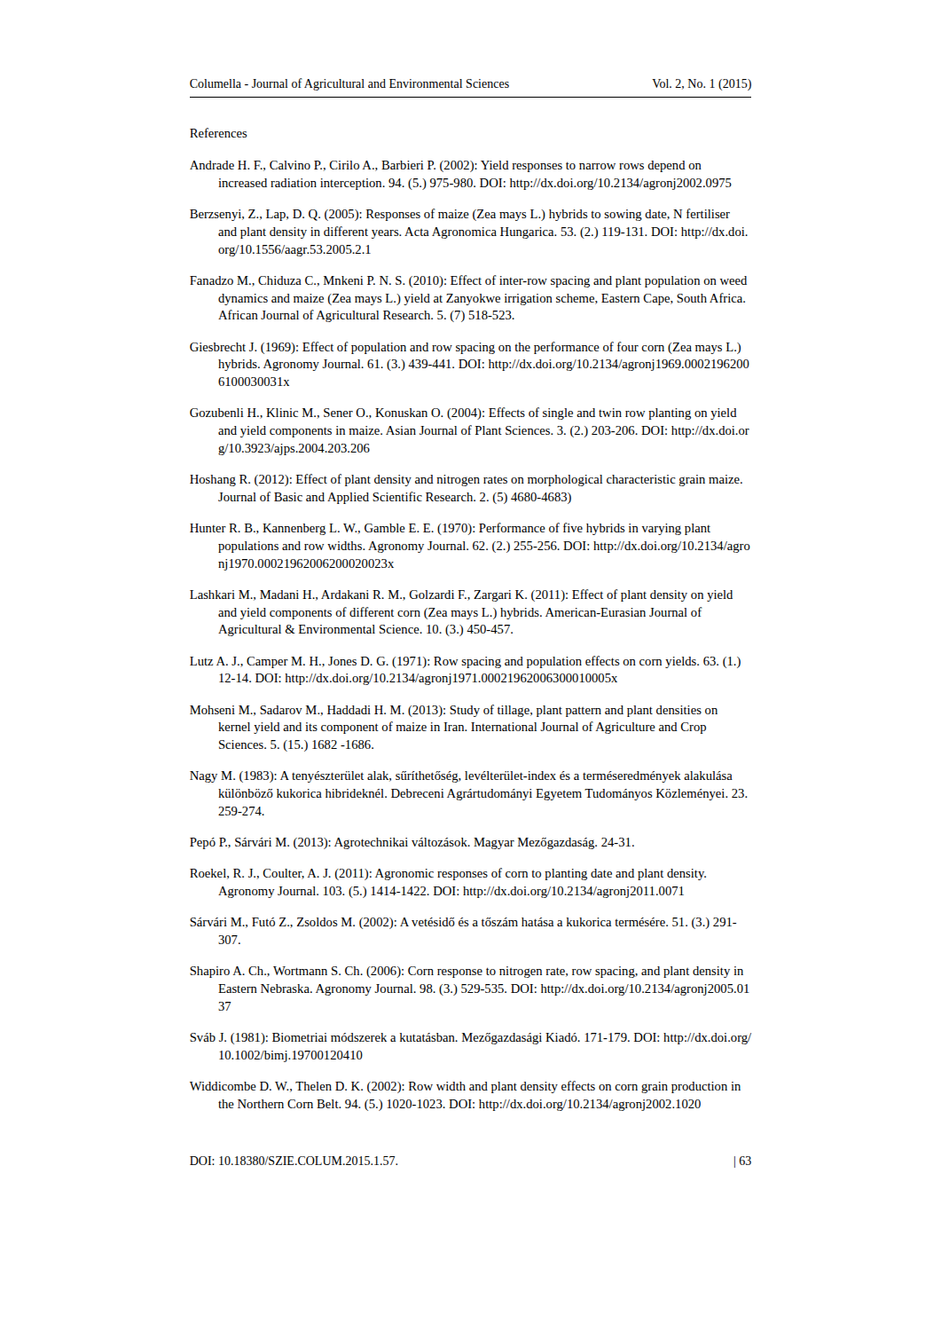Columella - Journal of Agricultural and Environmental Sciences Vol. 2, No. 1 (2015)
References
Andrade H. F., Calvino P., Cirilo A., Barbieri P. (2002): Yield responses to narrow rows depend on increased radiation interception. 94. (5.) 975-980. DOI: http://dx.doi.org/10.2134/agronj2002.0975
Berzsenyi, Z., Lap, D. Q. (2005): Responses of maize (Zea mays L.) hybrids to sowing date, N fertiliser and plant density in different years. Acta Agronomica Hungarica. 53. (2.) 119-131. DOI: http://dx.doi.org/10.1556/aagr.53.2005.2.1
Fanadzo M., Chiduza C., Mnkeni P. N. S. (2010): Effect of inter-row spacing and plant population on weed dynamics and maize (Zea mays L.) yield at Zanyokwe irrigation scheme, Eastern Cape, South Africa. African Journal of Agricultural Research. 5. (7) 518-523.
Giesbrecht J. (1969): Effect of population and row spacing on the performance of four corn (Zea mays L.) hybrids. Agronomy Journal. 61. (3.) 439-441. DOI: http://dx.doi.org/10.2134/agronj1969.00021962006100030031x
Gozubenli H., Klinic M., Sener O., Konuskan O. (2004): Effects of single and twin row planting on yield and yield components in maize. Asian Journal of Plant Sciences. 3. (2.) 203-206. DOI: http://dx.doi.org/10.3923/ajps.2004.203.206
Hoshang R. (2012): Effect of plant density and nitrogen rates on morphological characteristic grain maize. Journal of Basic and Applied Scientific Research. 2. (5) 4680-4683)
Hunter R. B., Kannenberg L. W., Gamble E. E. (1970): Performance of five hybrids in varying plant populations and row widths. Agronomy Journal. 62. (2.) 255-256. DOI: http://dx.doi.org/10.2134/agronj1970.00021962006200020023x
Lashkari M., Madani H., Ardakani R. M., Golzardi F., Zargari K. (2011): Effect of plant density on yield and yield components of different corn (Zea mays L.) hybrids. American-Eurasian Journal of Agricultural & Environmental Science. 10. (3.) 450-457.
Lutz A. J., Camper M. H., Jones D. G. (1971): Row spacing and population effects on corn yields. 63. (1.) 12-14. DOI: http://dx.doi.org/10.2134/agronj1971.00021962006300010005x
Mohseni M., Sadarov M., Haddadi H. M. (2013): Study of tillage, plant pattern and plant densities on kernel yield and its component of maize in Iran. International Journal of Agriculture and Crop Sciences. 5. (15.) 1682 -1686.
Nagy M. (1983): A tenyészterület alak, sűríthetőség, levélterület-index és a terméseredmények alakulása különböző kukorica hibrideknél. Debreceni Agrártudományi Egyetem Tudományos Közleményei. 23. 259-274.
Pepó P., Sárvári M. (2013): Agrotechnikai változások. Magyar Mezőgazdaság. 24-31.
Roekel, R. J., Coulter, A. J. (2011): Agronomic responses of corn to planting date and plant density. Agronomy Journal. 103. (5.) 1414-1422. DOI: http://dx.doi.org/10.2134/agronj2011.0071
Sárvári M., Futó Z., Zsoldos M. (2002): A vetésidő és a tőszám hatása a kukorica termésére. 51. (3.) 291-307.
Shapiro A. Ch., Wortmann S. Ch. (2006): Corn response to nitrogen rate, row spacing, and plant density in Eastern Nebraska. Agronomy Journal. 98. (3.) 529-535. DOI: http://dx.doi.org/10.2134/agronj2005.0137
Sváb J. (1981): Biometriai módszerek a kutatásban. Mezőgazdasági Kiadó. 171-179. DOI: http://dx.doi.org/10.1002/bimj.19700120410
Widdicombe D. W., Thelen D. K. (2002): Row width and plant density effects on corn grain production in the Northern Corn Belt. 94. (5.) 1020-1023. DOI: http://dx.doi.org/10.2134/agronj2002.1020
DOI: 10.18380/SZIE.COLUM.2015.1.57. 63